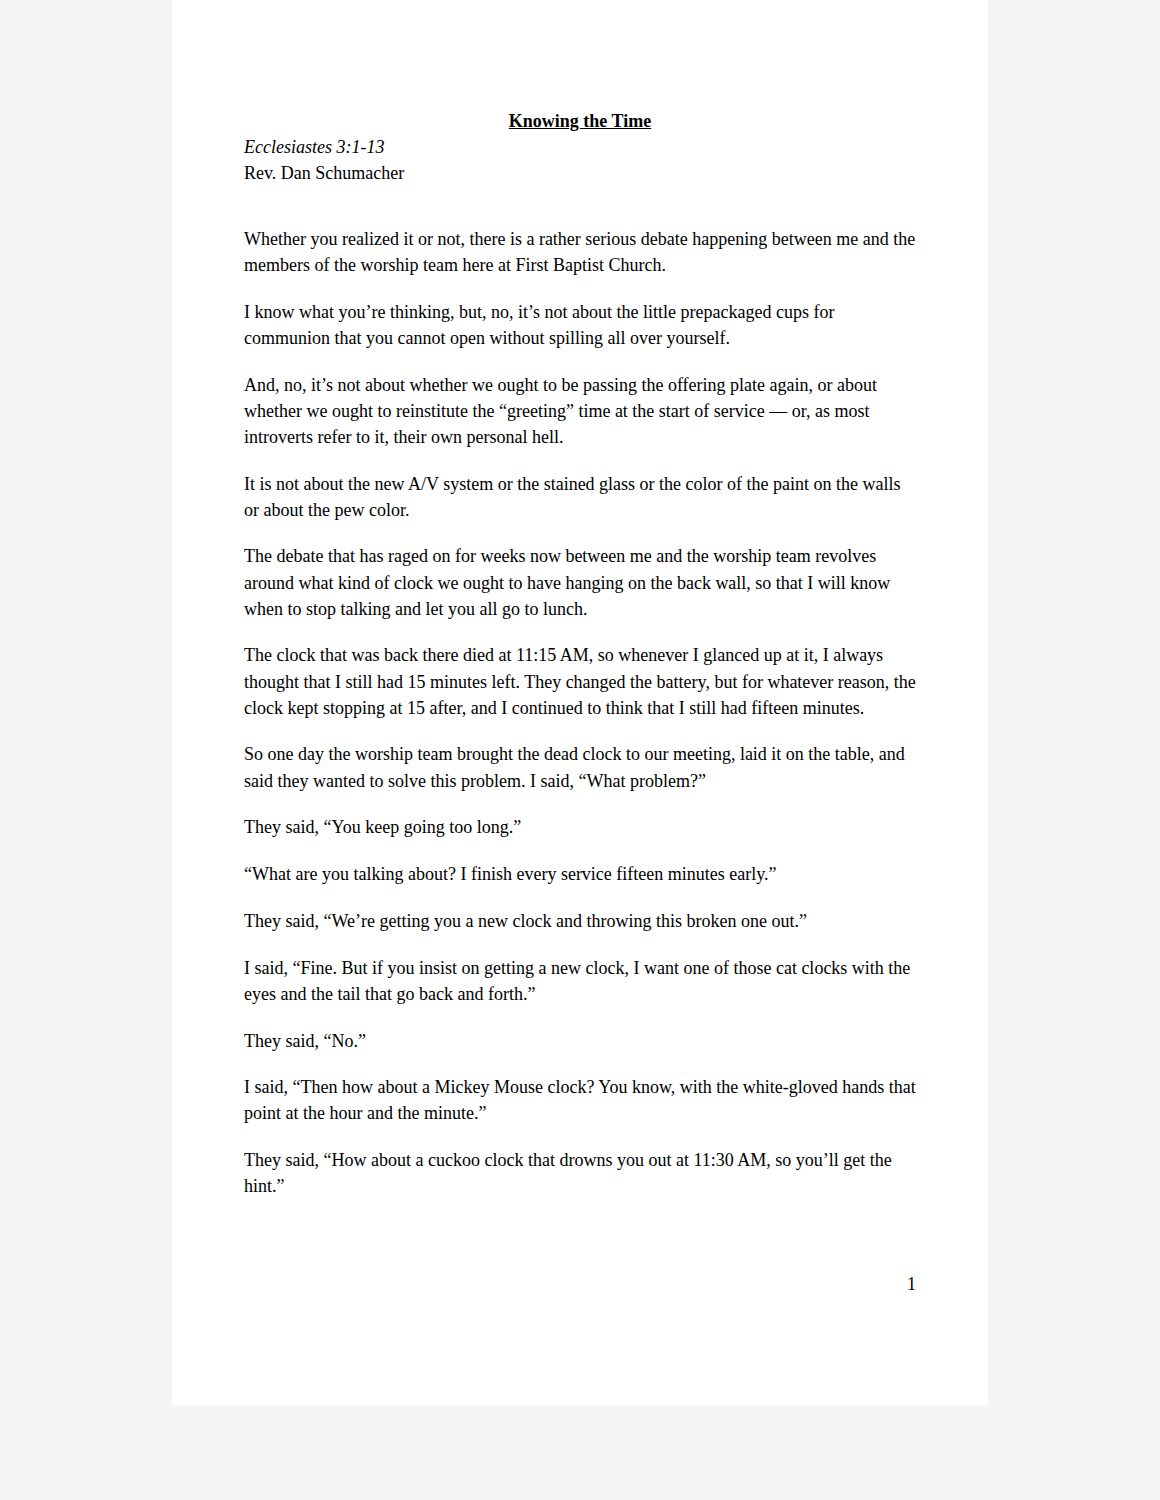Knowing the Time
Ecclesiastes 3:1-13
Rev. Dan Schumacher
Whether you realized it or not, there is a rather serious debate happening between me and the members of the worship team here at First Baptist Church.
I know what you’re thinking, but, no, it’s not about the little prepackaged cups for communion that you cannot open without spilling all over yourself.
And, no, it’s not about whether we ought to be passing the offering plate again, or about whether we ought to reinstitute the “greeting” time at the start of service — or, as most introverts refer to it, their own personal hell.
It is not about the new A/V system or the stained glass or the color of the paint on the walls or about the pew color.
The debate that has raged on for weeks now between me and the worship team revolves around what kind of clock we ought to have hanging on the back wall, so that I will know when to stop talking and let you all go to lunch.
The clock that was back there died at 11:15 AM, so whenever I glanced up at it, I always thought that I still had 15 minutes left. They changed the battery, but for whatever reason, the clock kept stopping at 15 after, and I continued to think that I still had fifteen minutes.
So one day the worship team brought the dead clock to our meeting, laid it on the table, and said they wanted to solve this problem. I said, “What problem?”
They said, “You keep going too long.”
“What are you talking about? I finish every service fifteen minutes early.”
They said, “We’re getting you a new clock and throwing this broken one out.”
I said, “Fine. But if you insist on getting a new clock, I want one of those cat clocks with the eyes and the tail that go back and forth.”
They said, “No.”
I said, “Then how about a Mickey Mouse clock? You know, with the white-gloved hands that point at the hour and the minute.”
They said, “How about a cuckoo clock that drowns you out at 11:30 AM, so you’ll get the hint.”
1